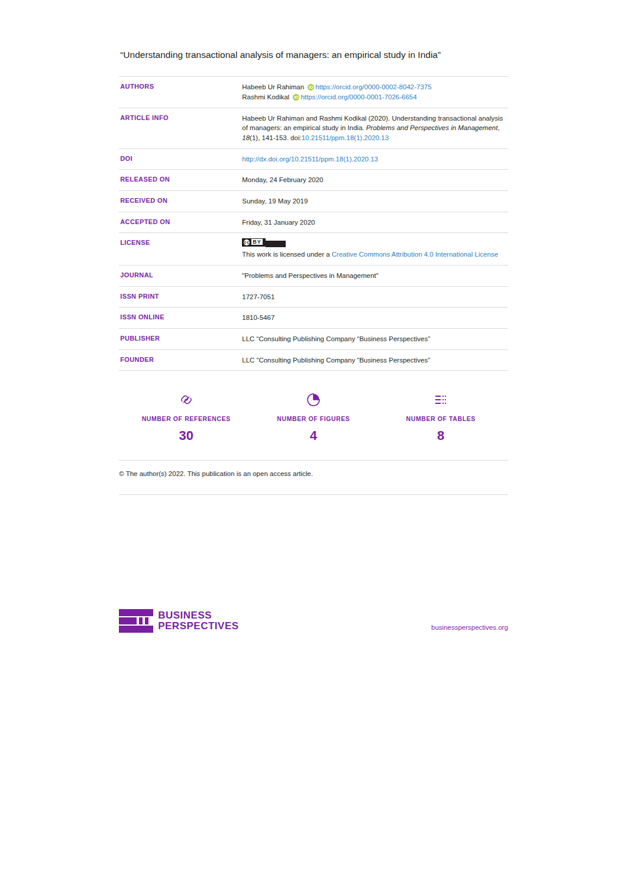“Understanding transactional analysis of managers: an empirical study in India”
| Authors | Habeeb Ur Rahiman iD https://orcid.org/0000-0002-8042-7375 Rashmi Kodikal iD https://orcid.org/0000-0001-7026-6654 |
| Article info | Habeeb Ur Rahiman and Rashmi Kodikal (2020). Understanding transactional analysis of managers: an empirical study in India. Problems and Perspectives in Management , 18 (1), 141-153. doi: 10.21511/ppm.18(1).2020.13 |
| DOI | http://dx.doi.org/10.21511/ppm.18(1).2020.13 |
| Released on | Monday, 24 February 2020 |
| Received on | Sunday, 19 May 2019 |
| Accepted on | Friday, 31 January 2020 |
| License | cc BY This work is licensed under a Creative Commons Attribution 4.0 International License |
| Journal | "Problems and Perspectives in Management" |
| ISSN print | 1727-7051 |
| ISSN online | 1810-5467 |
| Publisher | LLC “Consulting Publishing Company “Business Perspectives” |
| Founder | LLC “Consulting Publishing Company “Business Perspectives” |
NUMBER OF REFERENCES
30
NUMBER OF FIGURES
4
NUMBER OF TABLES
8
© The author(s) 2022. This publication is an open access article.
BUSINESS
PERSPECTIVES
businessperspectives.org